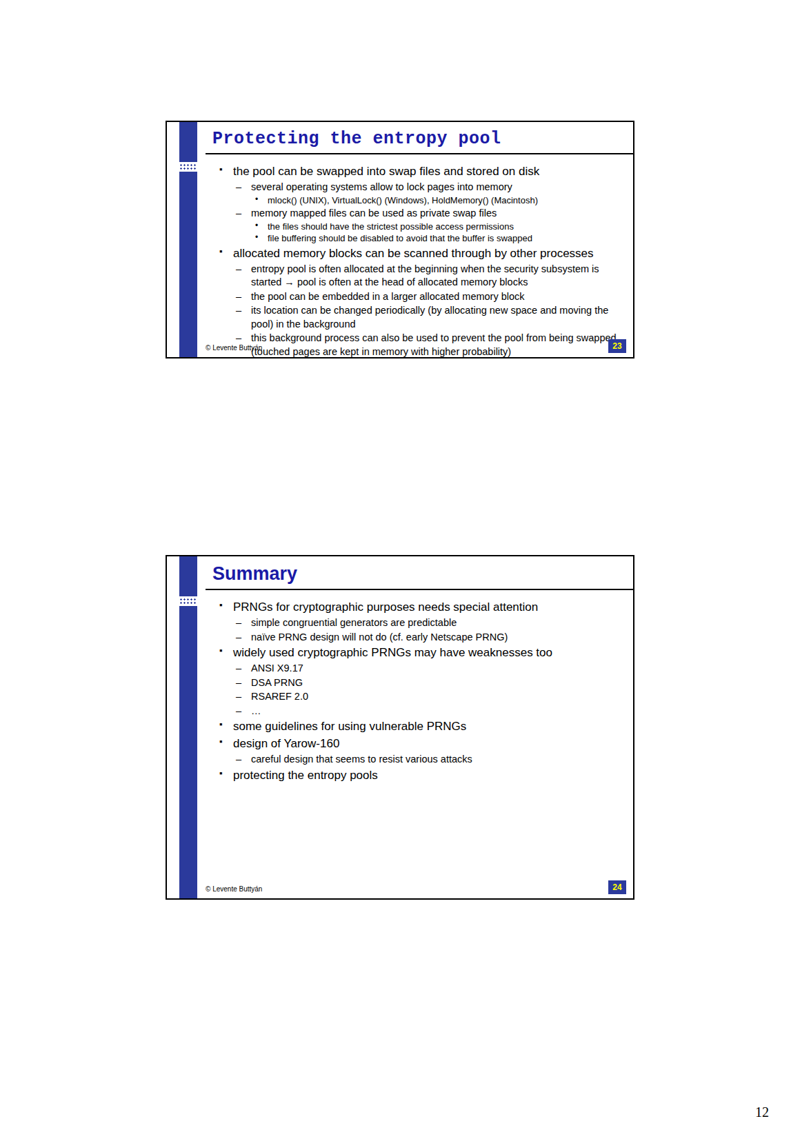Protecting the entropy pool
the pool can be swapped into swap files and stored on disk
several operating systems allow to lock pages into memory
mlock() (UNIX), VirtualLock() (Windows), HoldMemory() (Macintosh)
memory mapped files can be used as private swap files
the files should have the strictest possible access permissions
file buffering should be disabled to avoid that the buffer is swapped
allocated memory blocks can be scanned through by other processes
entropy pool is often allocated at the beginning when the security subsystem is started → pool is often at the head of allocated memory blocks
the pool can be embedded in a larger allocated memory block
its location can be changed periodically (by allocating new space and moving the pool) in the background
this background process can also be used to prevent the pool from being swapped (touched pages are kept in memory with higher probability)
© Levente Buttyán
23
Summary
PRNGs for cryptographic purposes needs special attention
simple congruential generators are predictable
naïve PRNG design will not do (cf. early Netscape PRNG)
widely used cryptographic PRNGs may have weaknesses too
ANSI X9.17
DSA PRNG
RSAREF 2.0
…
some guidelines for using vulnerable PRNGs
design of Yarow-160
careful design that seems to resist various attacks
protecting the entropy pools
© Levente Buttyán
24
12